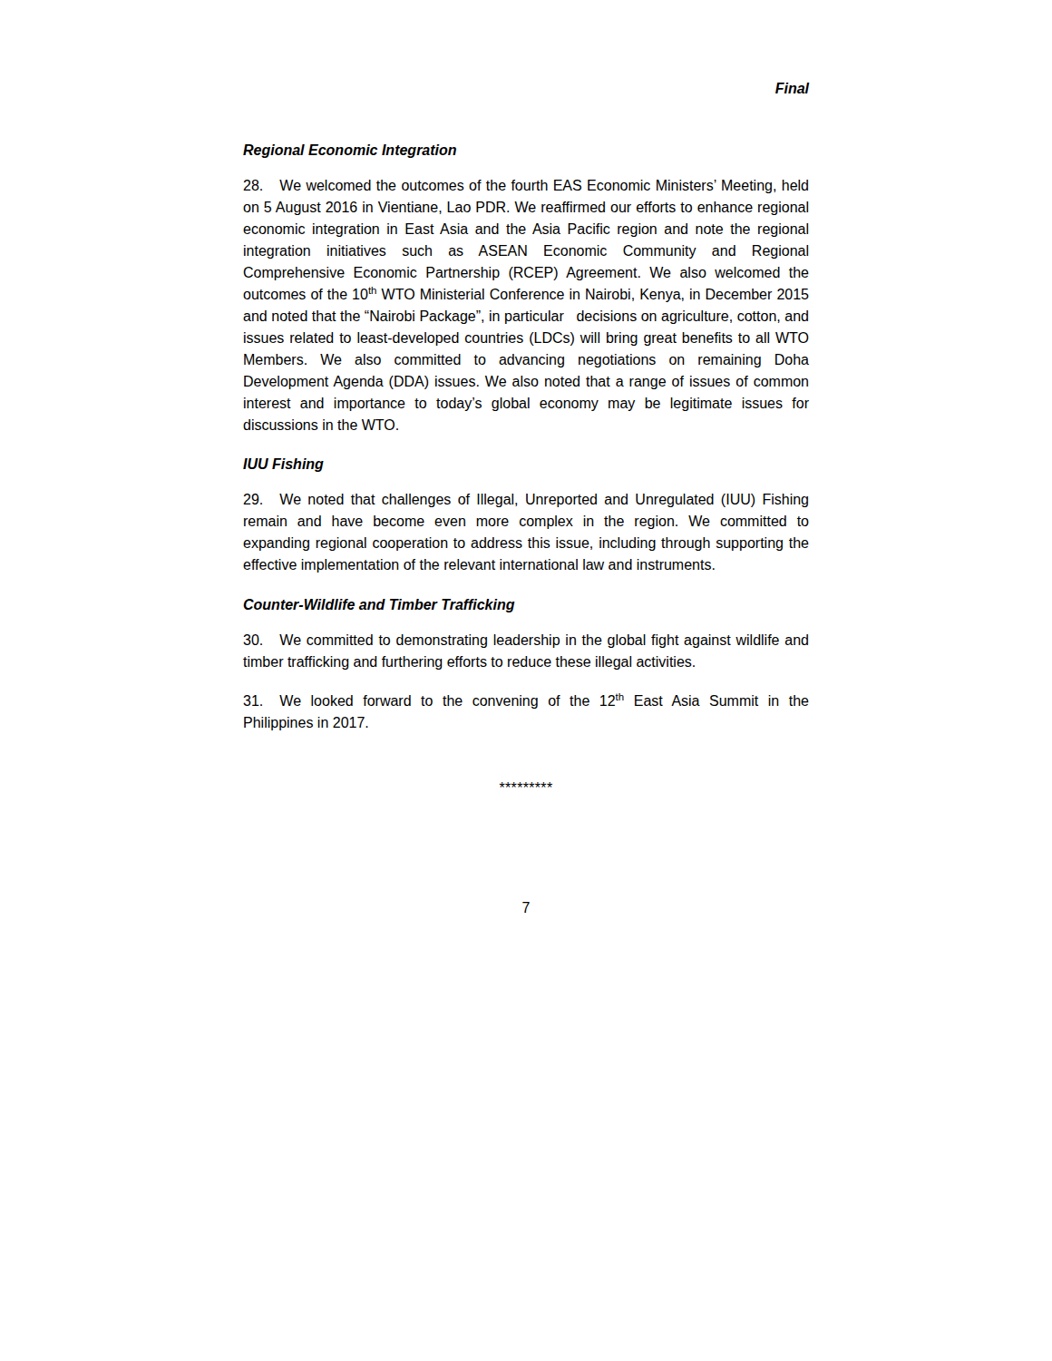Final
Regional Economic Integration
28. We welcomed the outcomes of the fourth EAS Economic Ministers’ Meeting, held on 5 August 2016 in Vientiane, Lao PDR. We reaffirmed our efforts to enhance regional economic integration in East Asia and the Asia Pacific region and note the regional integration initiatives such as ASEAN Economic Community and Regional Comprehensive Economic Partnership (RCEP) Agreement. We also welcomed the outcomes of the 10th WTO Ministerial Conference in Nairobi, Kenya, in December 2015 and noted that the “Nairobi Package”, in particular decisions on agriculture, cotton, and issues related to least-developed countries (LDCs) will bring great benefits to all WTO Members. We also committed to advancing negotiations on remaining Doha Development Agenda (DDA) issues. We also noted that a range of issues of common interest and importance to today’s global economy may be legitimate issues for discussions in the WTO.
IUU Fishing
29. We noted that challenges of Illegal, Unreported and Unregulated (IUU) Fishing remain and have become even more complex in the region. We committed to expanding regional cooperation to address this issue, including through supporting the effective implementation of the relevant international law and instruments.
Counter-Wildlife and Timber Trafficking
30. We committed to demonstrating leadership in the global fight against wildlife and timber trafficking and furthering efforts to reduce these illegal activities.
31. We looked forward to the convening of the 12th East Asia Summit in the Philippines in 2017.
*********
7